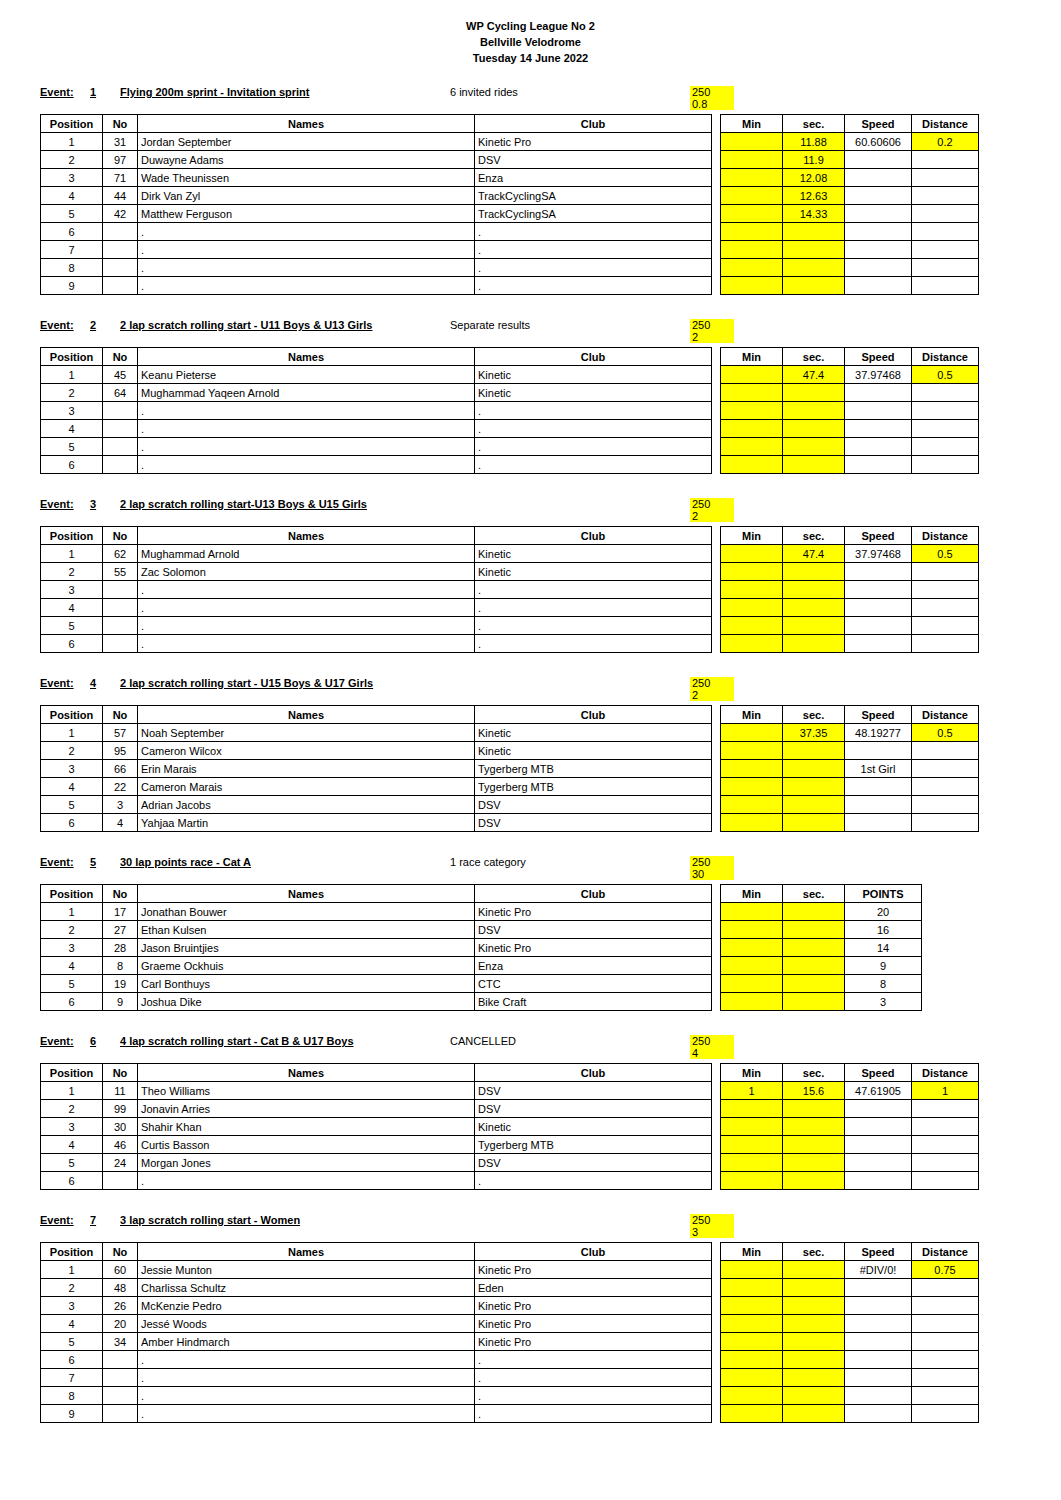WP Cycling League No 2
Bellville Velodrome
Tuesday 14 June 2022
Event: 1 Flying 200m sprint - Invitation sprint 6 invited rides 2500.8
| Position | No | Names | Club |
| --- | --- | --- | --- |
| 1 | 31 | Jordan September | Kinetic Pro |
| 2 | 97 | Duwayne Adams | DSV |
| 3 | 71 | Wade Theunissen | Enza |
| 4 | 44 | Dirk Van Zyl | TrackCyclingSA |
| 5 | 42 | Matthew Ferguson | TrackCyclingSA |
| 6 | | . | . |
| 7 | | . | . |
| 8 | | . | . |
| 9 | | . | . |
| Min | sec. | Speed | Distance |
| --- | --- | --- | --- |
| | 11.88 | 60.60606 | 0.2 |
| | 11.9 | | |
| | 12.08 | | |
| | 12.63 | | |
| | 14.33 | | |
Event: 2 2 lap scratch rolling start - U11 Boys & U13 Girls Separate results 2502
| Position | No | Names | Club |
| --- | --- | --- | --- |
| 1 | 45 | Keanu Pieterse | Kinetic |
| 2 | 64 | Mughammad Yaqeen Arnold | Kinetic |
| 3 | | . | . |
| 4 | | . | . |
| 5 | | . | . |
| 6 | | . | . |
| Min | sec. | Speed | Distance |
| --- | --- | --- | --- |
| | 47.4 | 37.97468 | 0.5 |
Event: 3 2 lap scratch rolling start-U13 Boys & U15 Girls 2502
| Position | No | Names | Club |
| --- | --- | --- | --- |
| 1 | 62 | Mughammad Arnold | Kinetic |
| 2 | 55 | Zac Solomon | Kinetic |
| 3 | | . | . |
| 4 | | . | . |
| 5 | | . | . |
| 6 | | . | . |
| Min | sec. | Speed | Distance |
| --- | --- | --- | --- |
| | 47.4 | 37.97468 | 0.5 |
Event: 4 2 lap scratch rolling start - U15 Boys & U17 Girls 2502
| Position | No | Names | Club |
| --- | --- | --- | --- |
| 1 | 57 | Noah September | Kinetic |
| 2 | 95 | Cameron Wilcox | Kinetic |
| 3 | 66 | Erin Marais | Tygerberg MTB |
| 4 | 22 | Cameron Marais | Tygerberg MTB |
| 5 | 3 | Adrian Jacobs | DSV |
| 6 | 4 | Yahjaa Martin | DSV |
| Min | sec. | Speed | Distance |
| --- | --- | --- | --- |
| | 37.35 | 48.19277 | 0.5 |
| | | 1st Girl | |
Event: 5 30 lap points race - Cat A 1 race category 25030
| Position | No | Names | Club |
| --- | --- | --- | --- |
| 1 | 17 | Jonathan Bouwer | Kinetic Pro |
| 2 | 27 | Ethan Kulsen | DSV |
| 3 | 28 | Jason Bruintjies | Kinetic Pro |
| 4 | 8 | Graeme Ockhuis | Enza |
| 5 | 19 | Carl Bonthuys | CTC |
| 6 | 9 | Joshua Dike | Bike Craft |
| Min | sec. | POINTS |
| --- | --- | --- |
| | | 20 |
| | | 16 |
| | | 14 |
| | | 9 |
| | | 8 |
| | | 3 |
Event: 6 4 lap scratch rolling start - Cat B & U17 Boys CANCELLED 2504
| Position | No | Names | Club |
| --- | --- | --- | --- |
| 1 | 11 | Theo Williams | DSV |
| 2 | 99 | Jonavin Arries | DSV |
| 3 | 30 | Shahir Khan | Kinetic |
| 4 | 46 | Curtis Basson | Tygerberg MTB |
| 5 | 24 | Morgan Jones | DSV |
| 6 | | . | . |
| Min | sec. | Speed | Distance |
| --- | --- | --- | --- |
| 1 | 15.6 | 47.61905 | 1 |
Event: 7 3 lap scratch rolling start - Women 2503
| Position | No | Names | Club |
| --- | --- | --- | --- |
| 1 | 60 | Jessie Munton | Kinetic Pro |
| 2 | 48 | Charlissa Schultz | Eden |
| 3 | 26 | McKenzie Pedro | Kinetic Pro |
| 4 | 20 | Jessé Woods | Kinetic Pro |
| 5 | 34 | Amber Hindmarch | Kinetic Pro |
| 6 | | . | . |
| 7 | | . | . |
| 8 | | . | . |
| 9 | | . | . |
| Min | sec. | Speed | Distance |
| --- | --- | --- | --- |
| | | #DIV/0! | 0.75 |